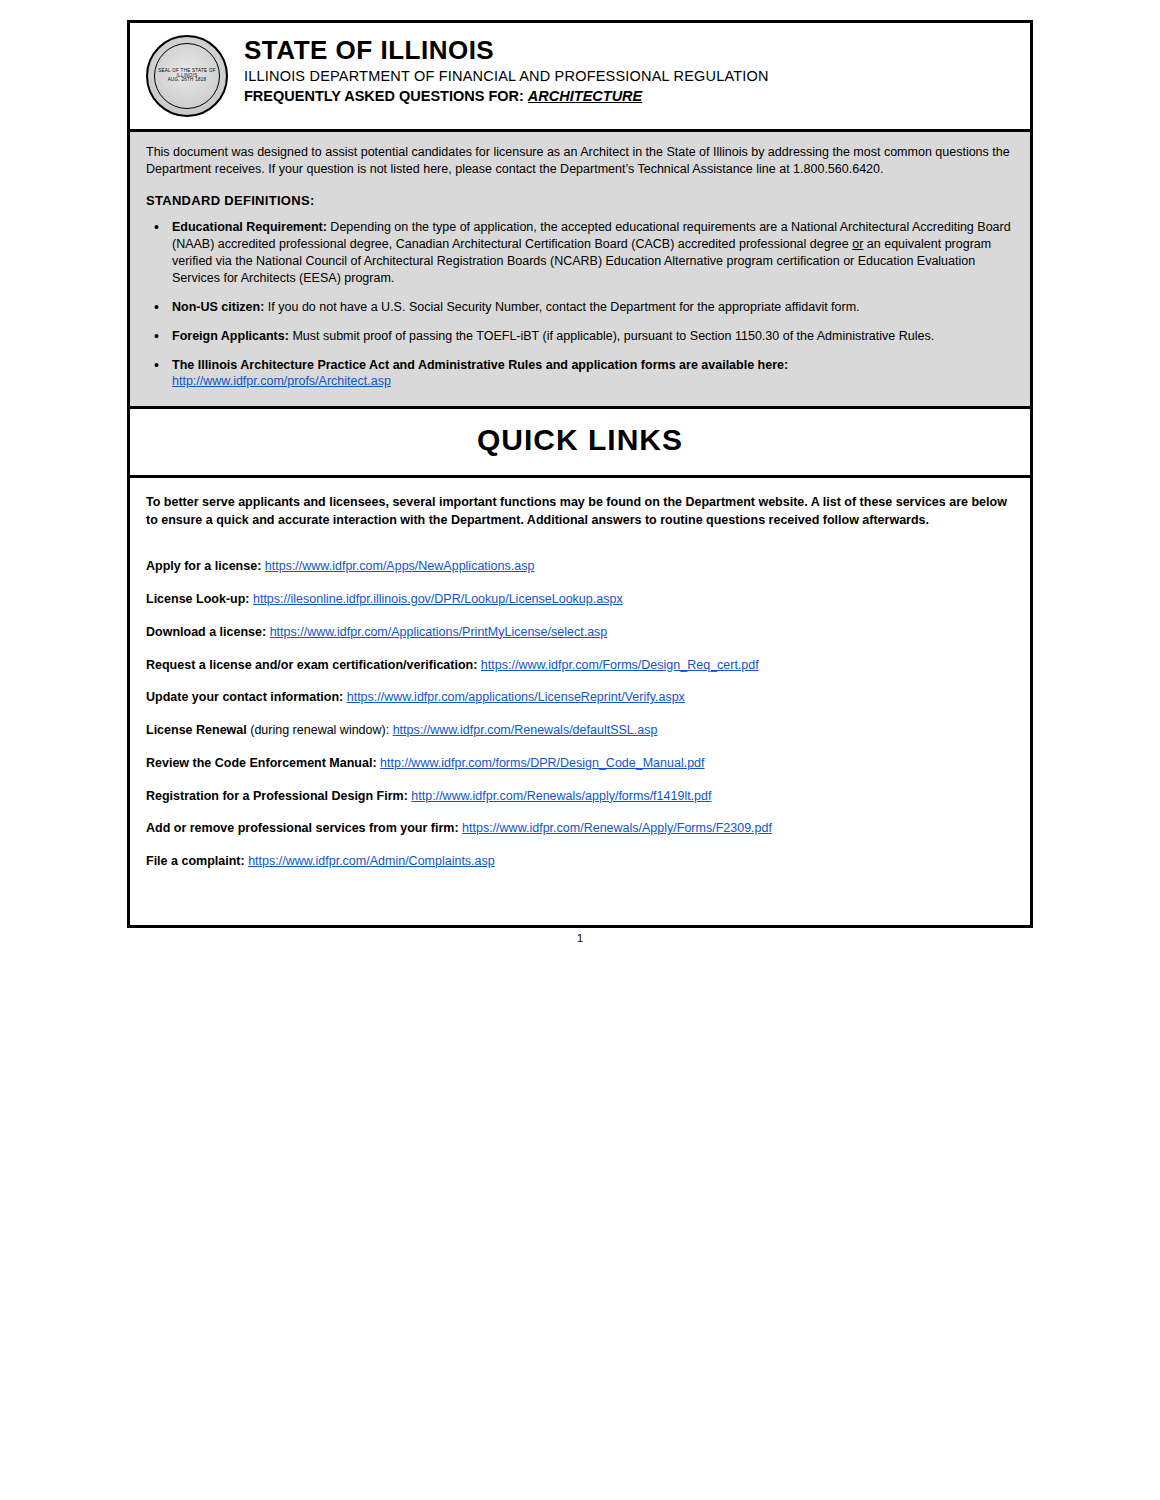SEAL OF THE STATE OF ILLINOIS
AUG. 26TH 1818
STATE OF ILLINOIS
ILLINOIS DEPARTMENT OF FINANCIAL AND PROFESSIONAL REGULATION
FREQUENTLY ASKED QUESTIONS FOR: ARCHITECTURE
This document was designed to assist potential candidates for licensure as an Architect in the State of Illinois by addressing the most common questions the Department receives. If your question is not listed here, please contact the Department’s Technical Assistance line at 1.800.560.6420.
STANDARD DEFINITIONS:
Educational Requirement: Depending on the type of application, the accepted educational requirements are a National Architectural Accrediting Board (NAAB) accredited professional degree, Canadian Architectural Certification Board (CACB) accredited professional degree or an equivalent program verified via the National Council of Architectural Registration Boards (NCARB) Education Alternative program certification or Education Evaluation Services for Architects (EESA) program.
Non-US citizen: If you do not have a U.S. Social Security Number, contact the Department for the appropriate affidavit form.
Foreign Applicants: Must submit proof of passing the TOEFL-iBT (if applicable), pursuant to Section 1150.30 of the Administrative Rules.
The Illinois Architecture Practice Act and Administrative Rules and application forms are available here:
http://www.idfpr.com/profs/Architect.asp
QUICK LINKS
To better serve applicants and licensees, several important functions may be found on the Department website. A list of these services are below to ensure a quick and accurate interaction with the Department. Additional answers to routine questions received follow afterwards.
Apply for a license: https://www.idfpr.com/Apps/NewApplications.asp
License Look-up: https://ilesonline.idfpr.illinois.gov/DPR/Lookup/LicenseLookup.aspx
Download a license: https://www.idfpr.com/Applications/PrintMyLicense/select.asp
Request a license and/or exam certification/verification: https://www.idfpr.com/Forms/Design_Req_cert.pdf
Update your contact information: https://www.idfpr.com/applications/LicenseReprint/Verify.aspx
License Renewal (during renewal window): https://www.idfpr.com/Renewals/defaultSSL.asp
Review the Code Enforcement Manual: http://www.idfpr.com/forms/DPR/Design_Code_Manual.pdf
Registration for a Professional Design Firm: http://www.idfpr.com/Renewals/apply/forms/f1419lt.pdf
Add or remove professional services from your firm: https://www.idfpr.com/Renewals/Apply/Forms/F2309.pdf
File a complaint: https://www.idfpr.com/Admin/Complaints.asp
1